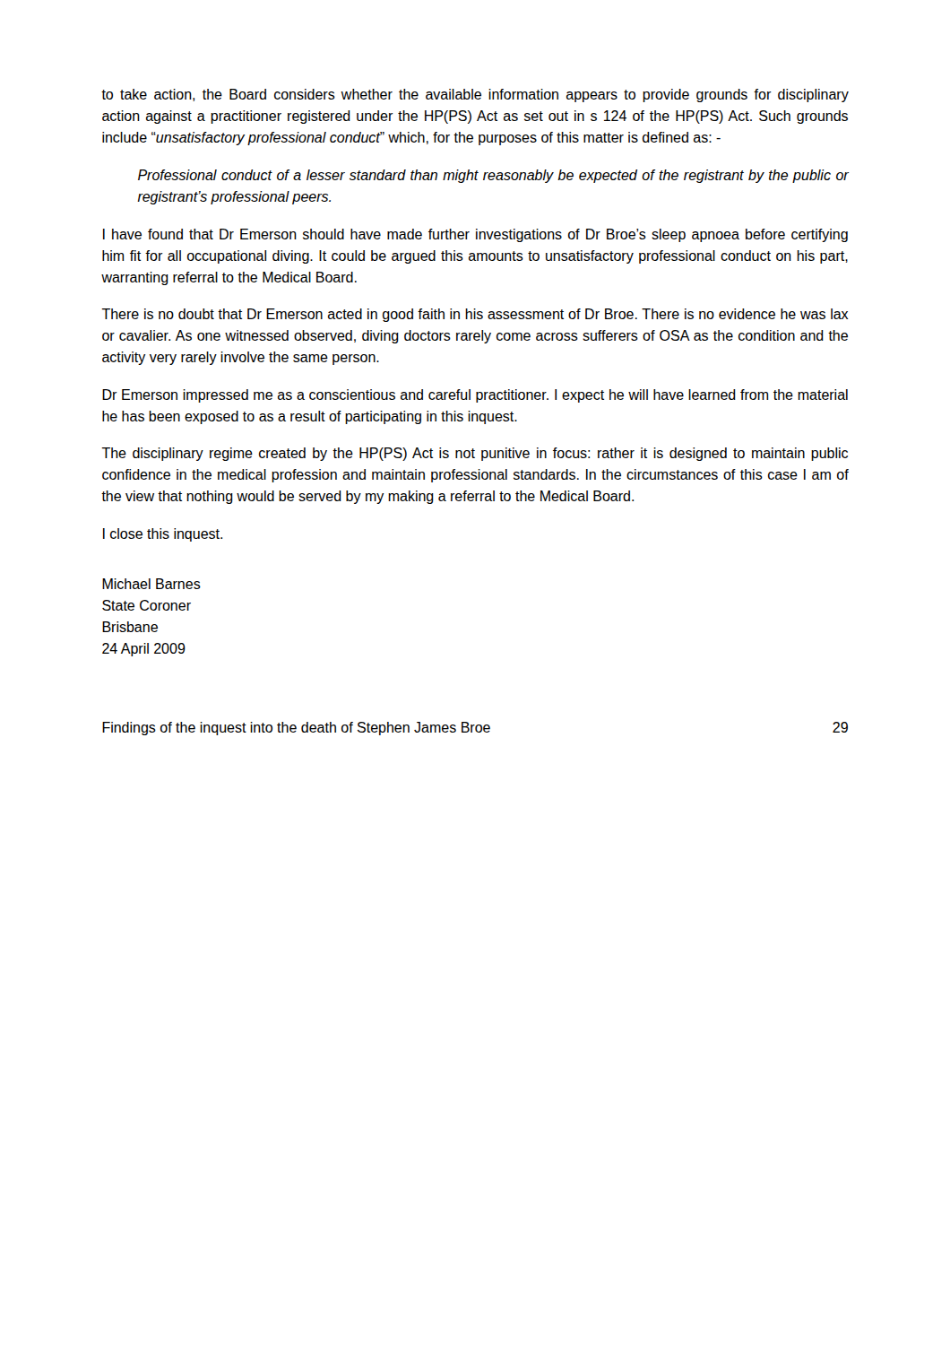to take action, the Board considers whether the available information appears to provide grounds for disciplinary action against a practitioner registered under the HP(PS) Act as set out in s 124 of the HP(PS) Act. Such grounds include “unsatisfactory professional conduct” which, for the purposes of this matter is defined as: -
Professional conduct of a lesser standard than might reasonably be expected of the registrant by the public or registrant’s professional peers.
I have found that Dr Emerson should have made further investigations of Dr Broe’s sleep apnoea before certifying him fit for all occupational diving. It could be argued this amounts to unsatisfactory professional conduct on his part, warranting referral to the Medical Board.
There is no doubt that Dr Emerson acted in good faith in his assessment of Dr Broe. There is no evidence he was lax or cavalier. As one witnessed observed, diving doctors rarely come across sufferers of OSA as the condition and the activity very rarely involve the same person.
Dr Emerson impressed me as a conscientious and careful practitioner. I expect he will have learned from the material he has been exposed to as a result of participating in this inquest.
The disciplinary regime created by the HP(PS) Act is not punitive in focus: rather it is designed to maintain public confidence in the medical profession and maintain professional standards. In the circumstances of this case I am of the view that nothing would be served by my making a referral to the Medical Board.
I close this inquest.
Michael Barnes
State Coroner
Brisbane
24 April 2009
Findings of the inquest into the death of Stephen James Broe 29